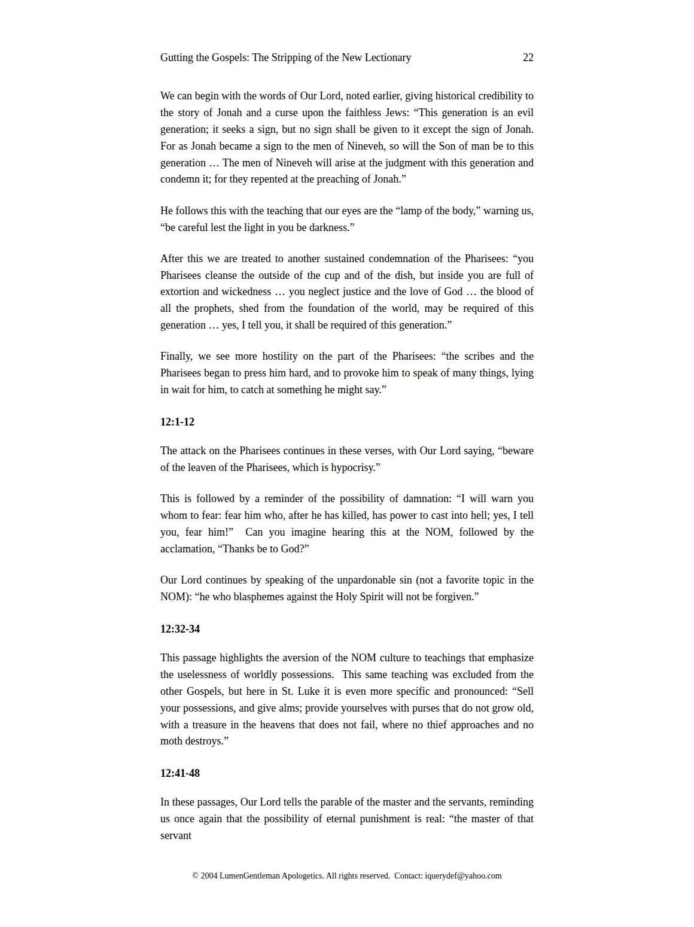Gutting the Gospels: The Stripping of the New Lectionary 22
We can begin with the words of Our Lord, noted earlier, giving historical credibility to the story of Jonah and a curse upon the faithless Jews: “This generation is an evil generation; it seeks a sign, but no sign shall be given to it except the sign of Jonah. For as Jonah became a sign to the men of Nineveh, so will the Son of man be to this generation … The men of Nineveh will arise at the judgment with this generation and condemn it; for they repented at the preaching of Jonah.”
He follows this with the teaching that our eyes are the “lamp of the body,” warning us, “be careful lest the light in you be darkness.”
After this we are treated to another sustained condemnation of the Pharisees: “you Pharisees cleanse the outside of the cup and of the dish, but inside you are full of extortion and wickedness … you neglect justice and the love of God … the blood of all the prophets, shed from the foundation of the world, may be required of this generation … yes, I tell you, it shall be required of this generation.”
Finally, we see more hostility on the part of the Pharisees: “the scribes and the Pharisees began to press him hard, and to provoke him to speak of many things, lying in wait for him, to catch at something he might say.”
12:1-12
The attack on the Pharisees continues in these verses, with Our Lord saying, “beware of the leaven of the Pharisees, which is hypocrisy.”
This is followed by a reminder of the possibility of damnation: “I will warn you whom to fear: fear him who, after he has killed, has power to cast into hell; yes, I tell you, fear him!” Can you imagine hearing this at the NOM, followed by the acclamation, “Thanks be to God?”
Our Lord continues by speaking of the unpardonable sin (not a favorite topic in the NOM): “he who blasphemes against the Holy Spirit will not be forgiven.”
12:32-34
This passage highlights the aversion of the NOM culture to teachings that emphasize the uselessness of worldly possessions. This same teaching was excluded from the other Gospels, but here in St. Luke it is even more specific and pronounced: “Sell your possessions, and give alms; provide yourselves with purses that do not grow old, with a treasure in the heavens that does not fail, where no thief approaches and no moth destroys.”
12:41-48
In these passages, Our Lord tells the parable of the master and the servants, reminding us once again that the possibility of eternal punishment is real: “the master of that servant
© 2004 LumenGentleman Apologetics. All rights reserved. Contact: iquerydef@yahoo.com